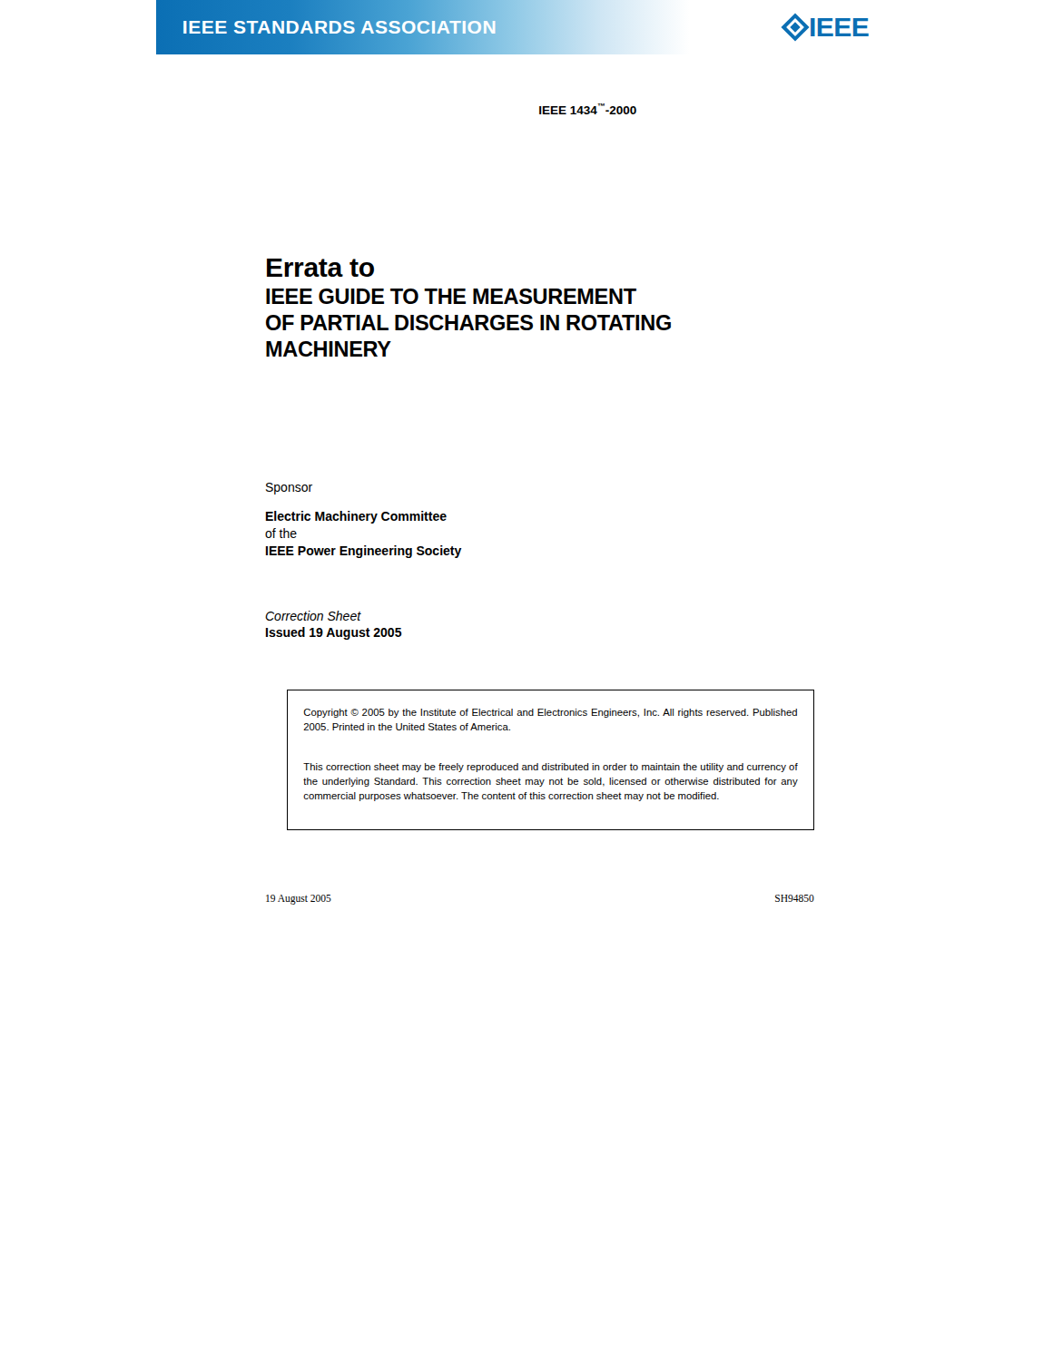IEEE STANDARDS ASSOCIATION
IEEE
IEEE 1434™-2000
Errata to IEEE GUIDE TO THE MEASUREMENT
OF PARTIAL DISCHARGES IN ROTATING
MACHINERY
Sponsor
Electric Machinery Committee
of the
IEEE Power Engineering Society
Correction Sheet
Issued 19 August 2005
Copyright © 2005 by the Institute of Electrical and Electronics Engineers, Inc. All rights reserved. Published 2005. Printed in the United States of America.
This correction sheet may be freely reproduced and distributed in order to maintain the utility and currency of the underlying Standard. This correction sheet may not be sold, licensed or otherwise distributed for any commercial purposes whatsoever. The content of this correction sheet may not be modified.
19 August 2005
SH94850